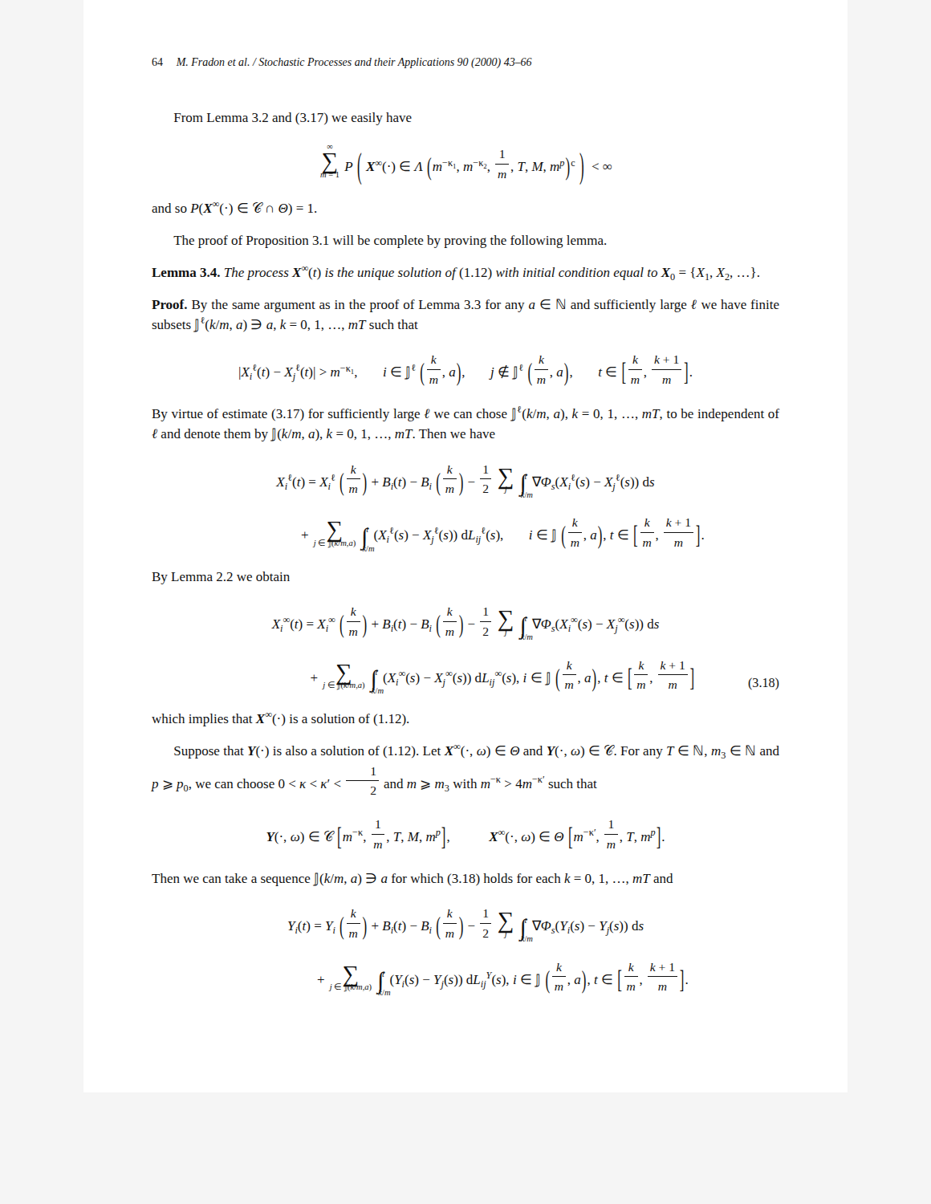64 M. Fradon et al. / Stochastic Processes and their Applications 90 (2000) 43–66
From Lemma 3.2 and (3.17) we easily have
∞∑m = 1 P ( X∞(·) ∈ Λ (m−κ1, m−κ2, 1 m, T, M, mp)c ) < ∞
and so P(X∞(·) ∈ 𝒞 ∩ Θ) = 1.
The proof of Proposition 3.1 will be complete by proving the following lemma.
Lemma 3.4. The process X∞(t) is the unique solution of (1.12) with initial condition equal to X0 = {X1, X2, …}.
Proof. By the same argument as in the proof of Lemma 3.3 for any a ∈ ℕ and sufficiently large ℓ we have finite subsets 𝕁ℓ(k/m, a) ∋ a, k = 0, 1, …, mT such that
|Xiℓ(t) − Xjℓ(t)| > m−κ1, i ∈ 𝕁ℓ (km, a), j ∉ 𝕁ℓ (km, a), t ∈ [km, k + 1 m].
By virtue of estimate (3.17) for sufficiently large ℓ we can chose 𝕁ℓ(k/m, a), k = 0, 1, …, mT, to be independent of ℓ and denote them by 𝕁(k/m, a), k = 0, 1, …, mT. Then we have
Xiℓ(t) = Xiℓ (km) + Bi(t) − Bi (km) − 12 ∑j ∫tk/m ∇Φs(Xiℓ(s) − Xjℓ(s)) ds
+ ∑j ∈ 𝕁(k/m,a) ∫tk/m (Xiℓ(s) − Xjℓ(s)) dLijℓ(s), i ∈ 𝕁 (km, a), t ∈ [km, k + 1 m].
By Lemma 2.2 we obtain
Xi∞(t) = Xi∞ (km) + Bi(t) − Bi (km) − 12 ∑j ∫tk/m ∇Φs(Xi∞(s) − Xj∞(s)) ds
+ ∑j ∈ 𝕁(k/m,a) ∫tk/m (Xi∞(s) − Xj∞(s)) dLij∞(s), i ∈ 𝕁 (km, a), t ∈ [km, k + 1 m] (3.18)
which implies that X∞(·) is a solution of (1.12).
Suppose that Y(·) is also a solution of (1.12). Let X∞(·, ω) ∈ Θ and Y(·, ω) ∈ 𝒞. For any T ∈ ℕ, m3 ∈ ℕ and p ⩾ p0, we can choose 0 < κ < κ′ < 12 and m ⩾ m3 with m−κ > 4m−κ′ such that
Y(·, ω) ∈ 𝒞 [m−κ, 1 m, T, M, mp], X∞(·, ω) ∈ Θ [m−κ′, 1 m, T, mp].
Then we can take a sequence 𝕁(k/m, a) ∋ a for which (3.18) holds for each k = 0, 1, …, mT and
Yi(t) = Yi (km) + Bi(t) − Bi (km) − 12 ∑j ∫tk/m ∇Φs(Yi(s) − Yj(s)) ds
+ ∑j ∈ 𝕁(k/m,a) ∫tk/m (Yi(s) − Yj(s)) dLijY(s), i ∈ 𝕁 (km, a), t ∈ [km, k + 1 m].